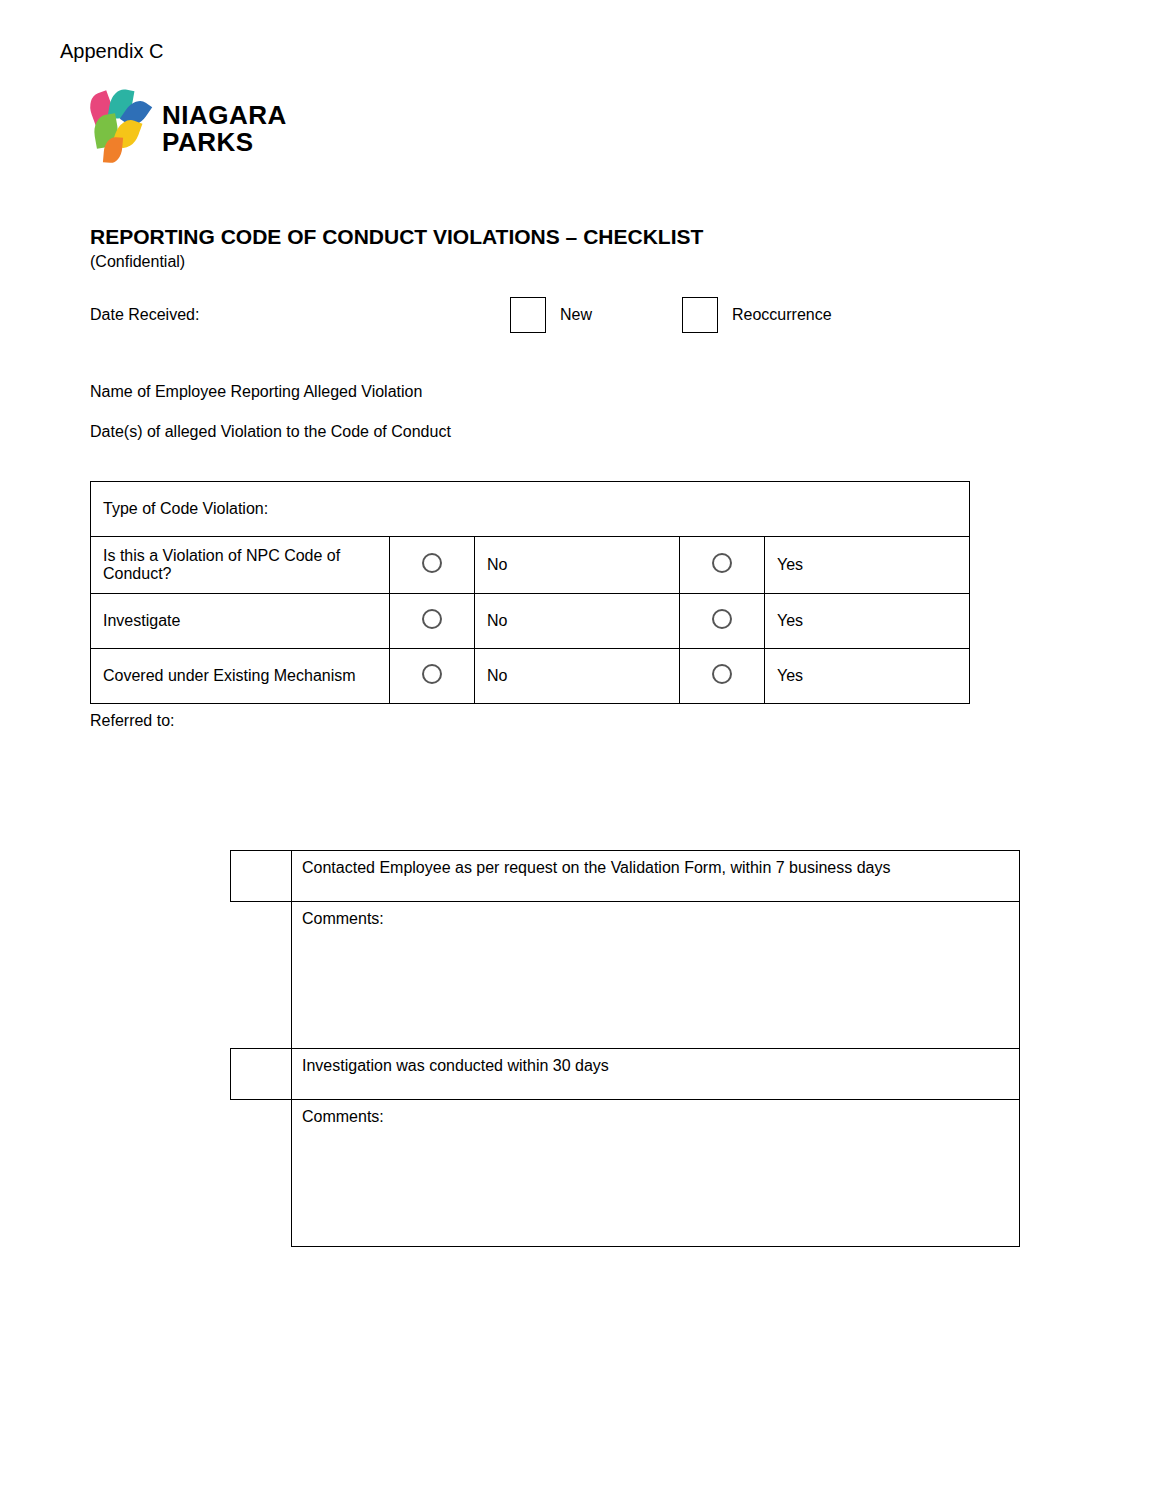Appendix C
NIAGARA
PARKS
REPORTING CODE OF CONDUCT VIOLATIONS – CHECKLIST
(Confidential)
Date Received: New Reoccurrence
Name of Employee Reporting Alleged Violation
Date(s) of alleged Violation to the Code of Conduct
| Type of Code Violation: |
| Is this a Violation of NPC Code of Conduct? | | No | | Yes |
| Investigate | | No | | Yes |
| Covered under Existing Mechanism | | No | | Yes |
Referred to:
| | Contacted Employee as per request on the Validation Form, within 7 business days |
| | Comments: |
| | Investigation was conducted within 30 days |
| | Comments: |